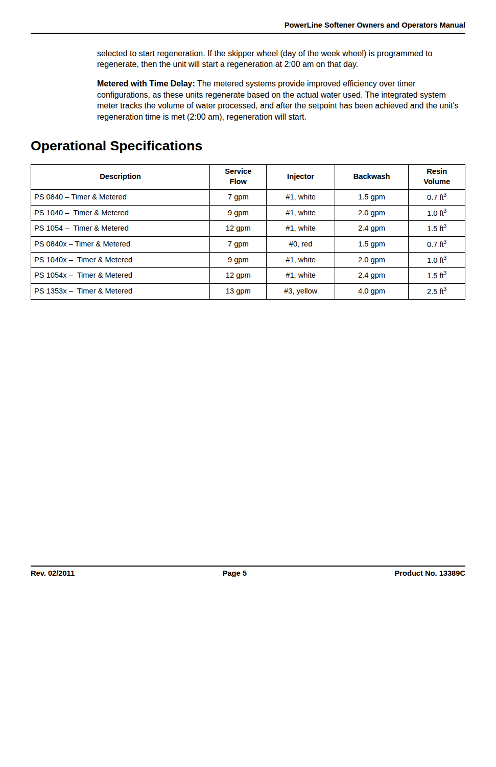PowerLine Softener Owners and Operators Manual
selected to start regeneration. If the skipper wheel (day of the week wheel) is programmed to regenerate, then the unit will start a regeneration at 2:00 am on that day.
Metered with Time Delay: The metered systems provide improved efficiency over timer configurations, as these units regenerate based on the actual water used. The integrated system meter tracks the volume of water processed, and after the setpoint has been achieved and the unit's regeneration time is met (2:00 am), regeneration will start.
Operational Specifications
| Description | Service Flow | Injector | Backwash | Resin Volume |
| --- | --- | --- | --- | --- |
| PS 0840 – Timer & Metered | 7 gpm | #1, white | 1.5 gpm | 0.7 ft 3 |
| PS 1040 – Timer & Metered | 9 gpm | #1, white | 2.0 gpm | 1.0 ft 3 |
| PS 1054 – Timer & Metered | 12 gpm | #1, white | 2.4 gpm | 1.5 ft 3 |
| PS 0840x – Timer & Metered | 7 gpm | #0, red | 1.5 gpm | 0.7 ft 3 |
| PS 1040x – Timer & Metered | 9 gpm | #1, white | 2.0 gpm | 1.0 ft 3 |
| PS 1054x – Timer & Metered | 12 gpm | #1, white | 2.4 gpm | 1.5 ft 3 |
| PS 1353x – Timer & Metered | 13 gpm | #3, yellow | 4.0 gpm | 2.5 ft 3 |
Rev. 02/2011 Page 5 Product No. 13389C